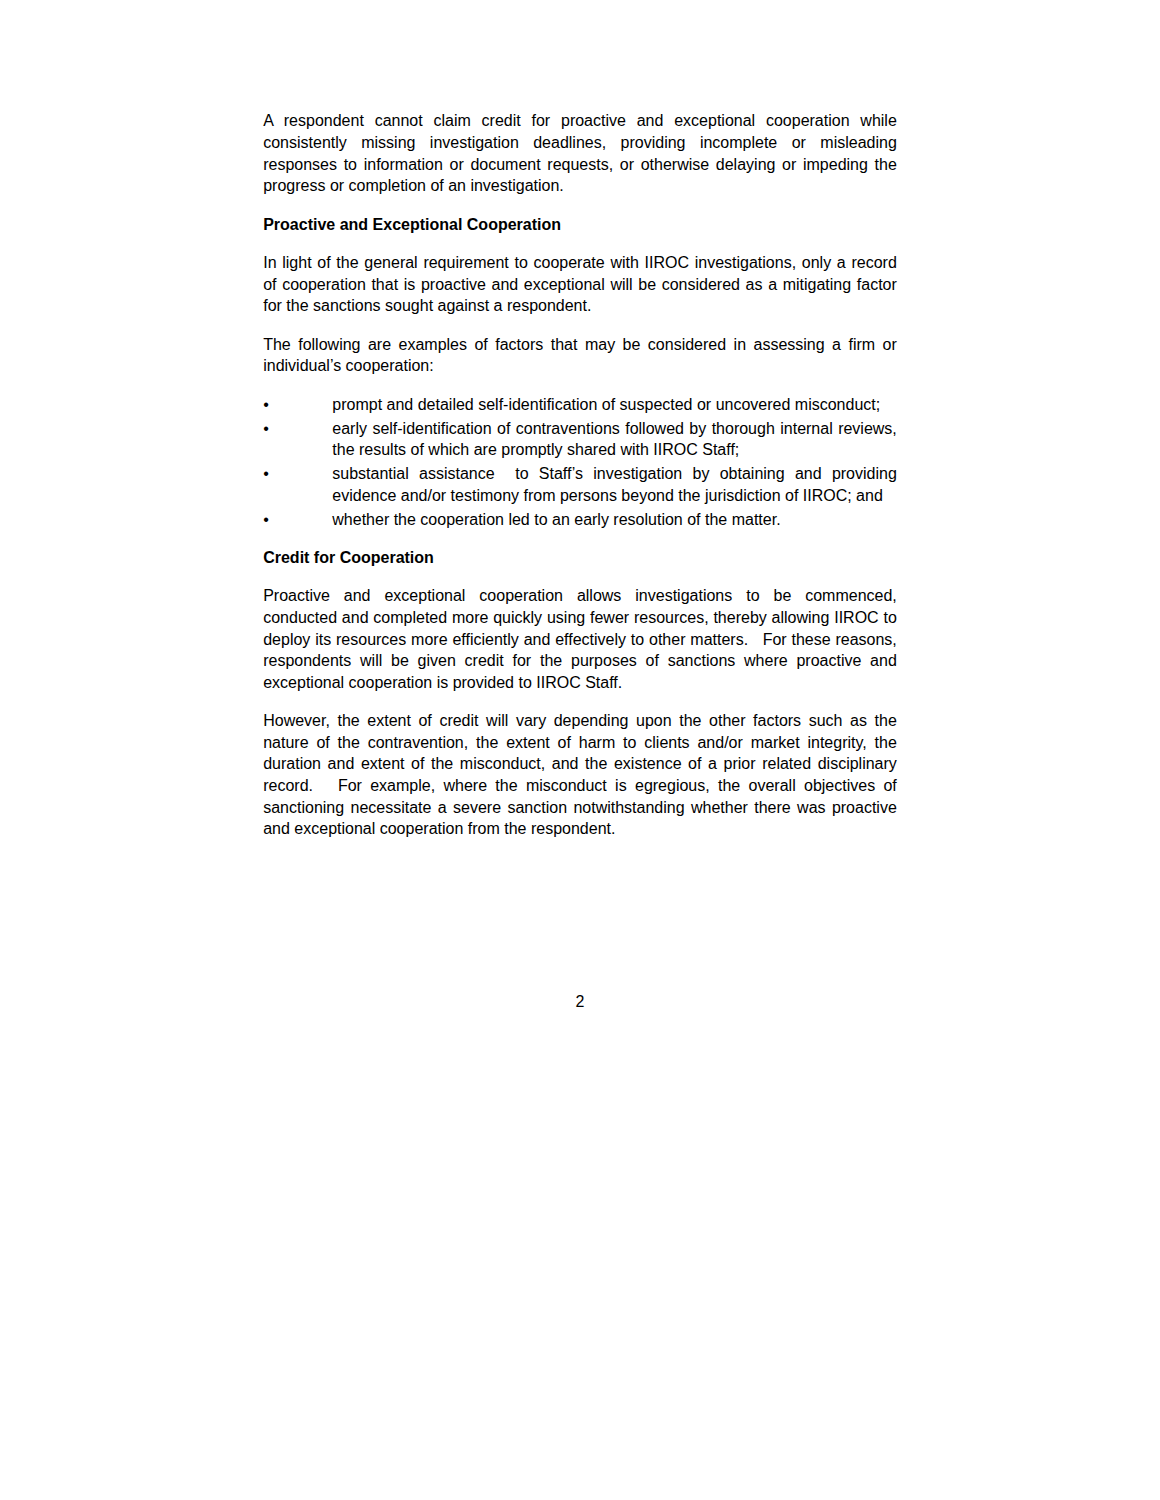A respondent cannot claim credit for proactive and exceptional cooperation while consistently missing investigation deadlines, providing incomplete or misleading responses to information or document requests, or otherwise delaying or impeding the progress or completion of an investigation.
Proactive and Exceptional Cooperation
In light of the general requirement to cooperate with IIROC investigations, only a record of cooperation that is proactive and exceptional will be considered as a mitigating factor for the sanctions sought against a respondent.
The following are examples of factors that may be considered in assessing a firm or individual’s cooperation:
prompt and detailed self-identification of suspected or uncovered misconduct;
early self-identification of contraventions followed by thorough internal reviews, the results of which are promptly shared with IIROC Staff;
substantial assistance to Staff’s investigation by obtaining and providing evidence and/or testimony from persons beyond the jurisdiction of IIROC; and
whether the cooperation led to an early resolution of the matter.
Credit for Cooperation
Proactive and exceptional cooperation allows investigations to be commenced, conducted and completed more quickly using fewer resources, thereby allowing IIROC to deploy its resources more efficiently and effectively to other matters. For these reasons, respondents will be given credit for the purposes of sanctions where proactive and exceptional cooperation is provided to IIROC Staff.
However, the extent of credit will vary depending upon the other factors such as the nature of the contravention, the extent of harm to clients and/or market integrity, the duration and extent of the misconduct, and the existence of a prior related disciplinary record. For example, where the misconduct is egregious, the overall objectives of sanctioning necessitate a severe sanction notwithstanding whether there was proactive and exceptional cooperation from the respondent.
2